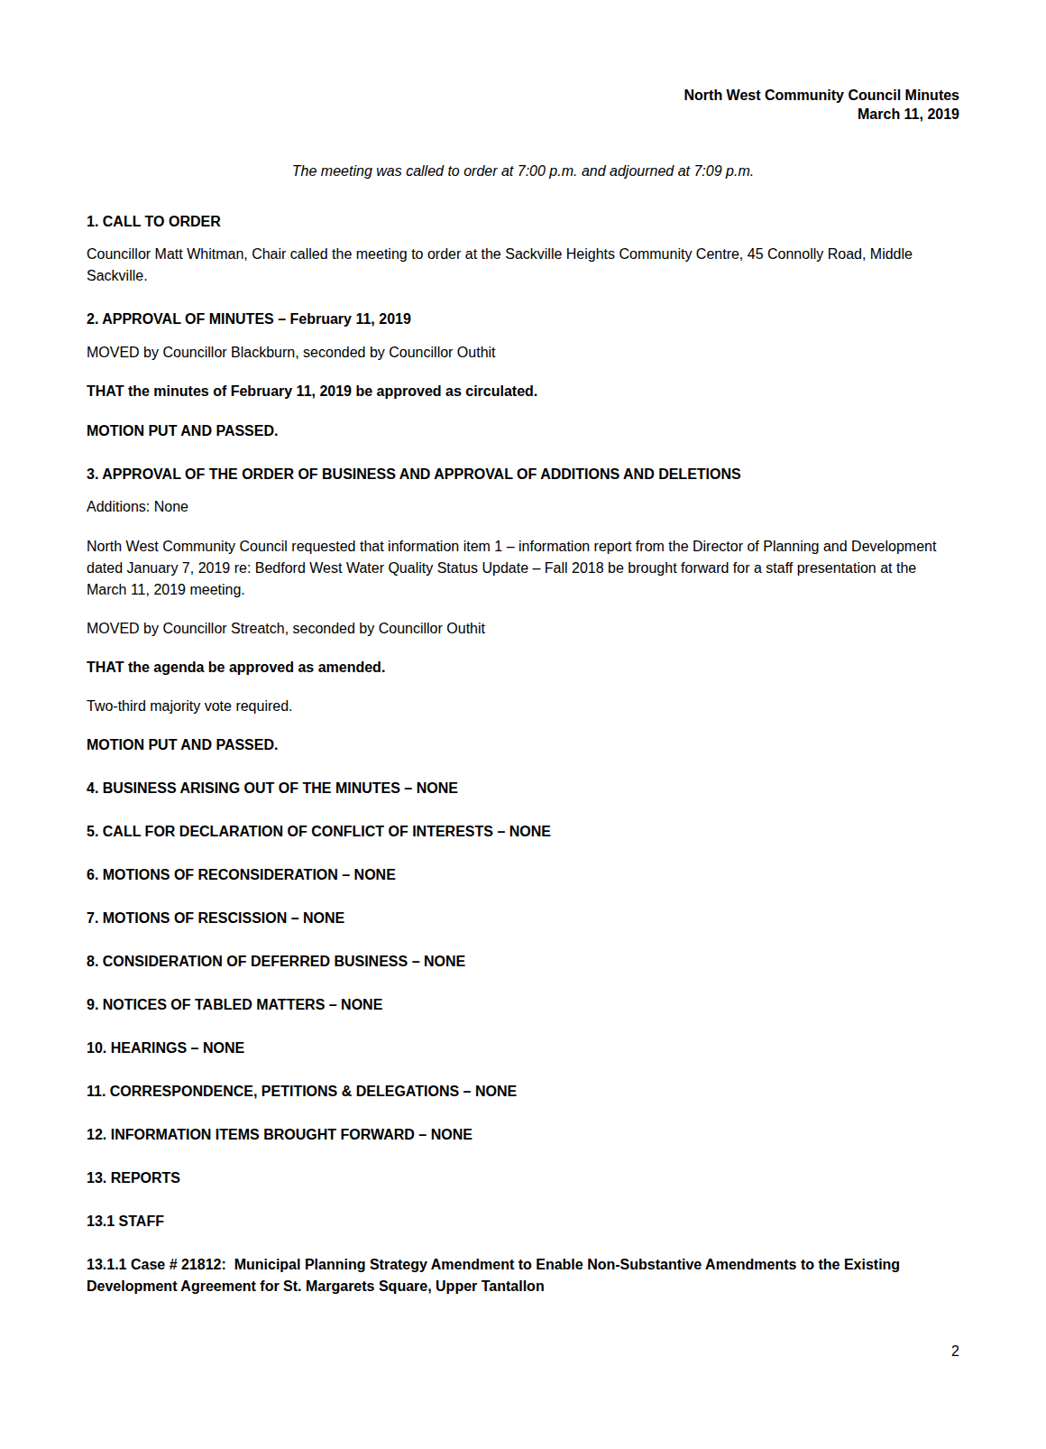North West Community Council Minutes
March 11, 2019
The meeting was called to order at 7:00 p.m. and adjourned at 7:09 p.m.
1. CALL TO ORDER
Councillor Matt Whitman, Chair called the meeting to order at the Sackville Heights Community Centre, 45 Connolly Road, Middle Sackville.
2. APPROVAL OF MINUTES – February 11, 2019
MOVED by Councillor Blackburn, seconded by Councillor Outhit
THAT the minutes of February 11, 2019 be approved as circulated.
MOTION PUT AND PASSED.
3. APPROVAL OF THE ORDER OF BUSINESS AND APPROVAL OF ADDITIONS AND DELETIONS
Additions: None
North West Community Council requested that information item 1 – information report from the Director of Planning and Development dated January 7, 2019 re: Bedford West Water Quality Status Update – Fall 2018 be brought forward for a staff presentation at the March 11, 2019 meeting.
MOVED by Councillor Streatch, seconded by Councillor Outhit
THAT the agenda be approved as amended.
Two-third majority vote required.
MOTION PUT AND PASSED.
4. BUSINESS ARISING OUT OF THE MINUTES – NONE
5. CALL FOR DECLARATION OF CONFLICT OF INTERESTS – NONE
6. MOTIONS OF RECONSIDERATION – NONE
7. MOTIONS OF RESCISSION – NONE
8. CONSIDERATION OF DEFERRED BUSINESS – NONE
9. NOTICES OF TABLED MATTERS – NONE
10. HEARINGS – NONE
11. CORRESPONDENCE, PETITIONS & DELEGATIONS – NONE
12. INFORMATION ITEMS BROUGHT FORWARD – NONE
13. REPORTS
13.1 STAFF
13.1.1 Case # 21812: Municipal Planning Strategy Amendment to Enable Non-Substantive Amendments to the Existing Development Agreement for St. Margarets Square, Upper Tantallon
2